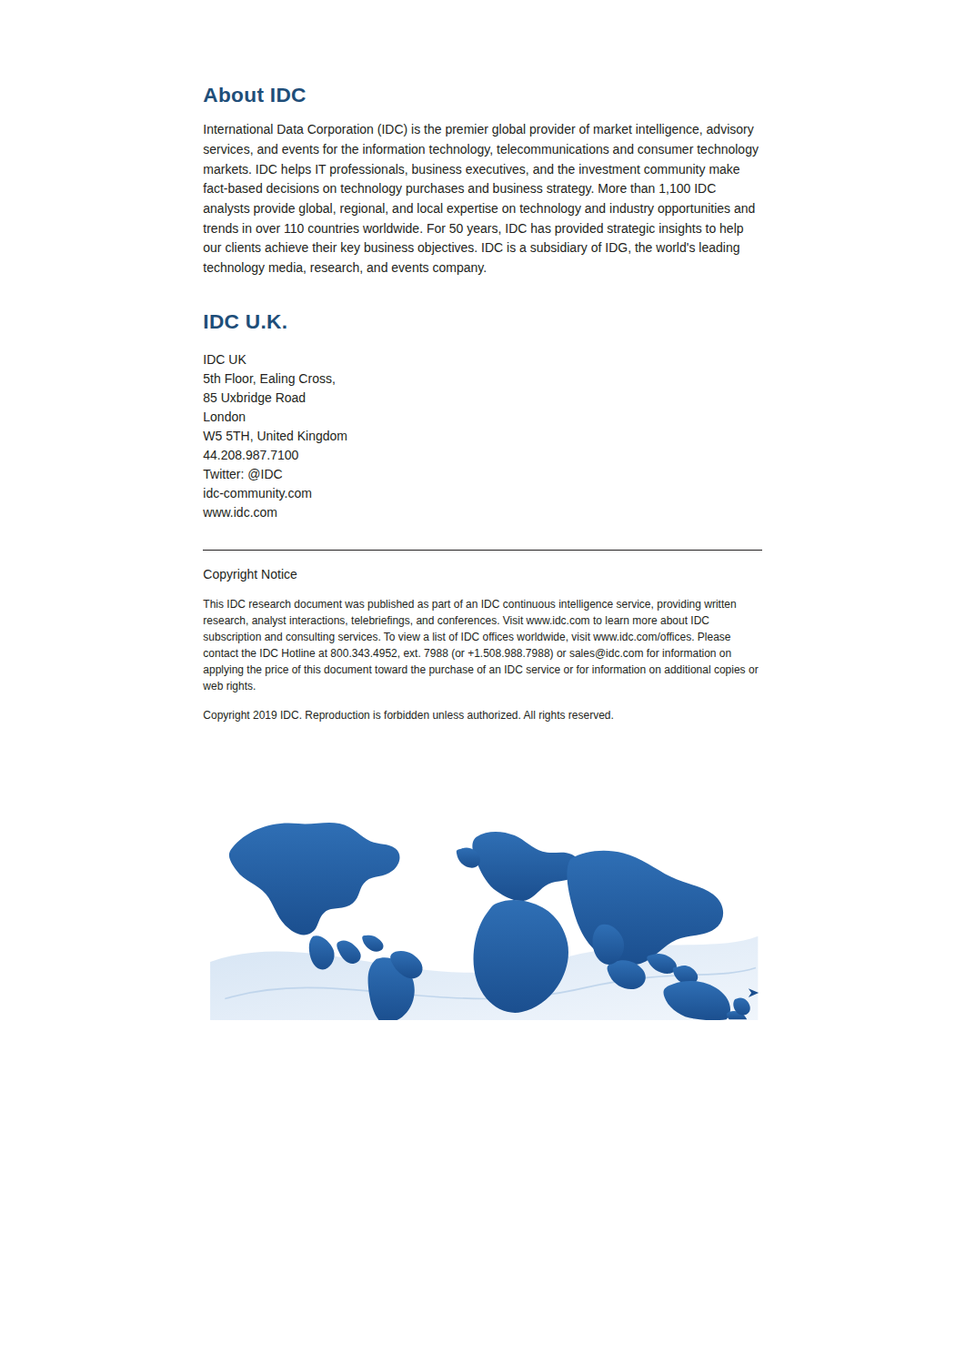About IDC
International Data Corporation (IDC) is the premier global provider of market intelligence, advisory services, and events for the information technology, telecommunications and consumer technology markets. IDC helps IT professionals, business executives, and the investment community make fact-based decisions on technology purchases and business strategy. More than 1,100 IDC analysts provide global, regional, and local expertise on technology and industry opportunities and trends in over 110 countries worldwide. For 50 years, IDC has provided strategic insights to help our clients achieve their key business objectives. IDC is a subsidiary of IDG, the world's leading technology media, research, and events company.
IDC U.K.
IDC UK
5th Floor, Ealing Cross,
85 Uxbridge Road
London
W5 5TH, United Kingdom
44.208.987.7100
Twitter: @IDC
idc-community.com
www.idc.com
Copyright Notice
This IDC research document was published as part of an IDC continuous intelligence service, providing written research, analyst interactions, telebriefings, and conferences. Visit www.idc.com to learn more about IDC subscription and consulting services. To view a list of IDC offices worldwide, visit www.idc.com/offices. Please contact the IDC Hotline at 800.343.4952, ext. 7988 (or +1.508.988.7988) or sales@idc.com for information on applying the price of this document toward the purchase of an IDC service or for information on additional copies or web rights.
Copyright 2019 IDC. Reproduction is forbidden unless authorized. All rights reserved.